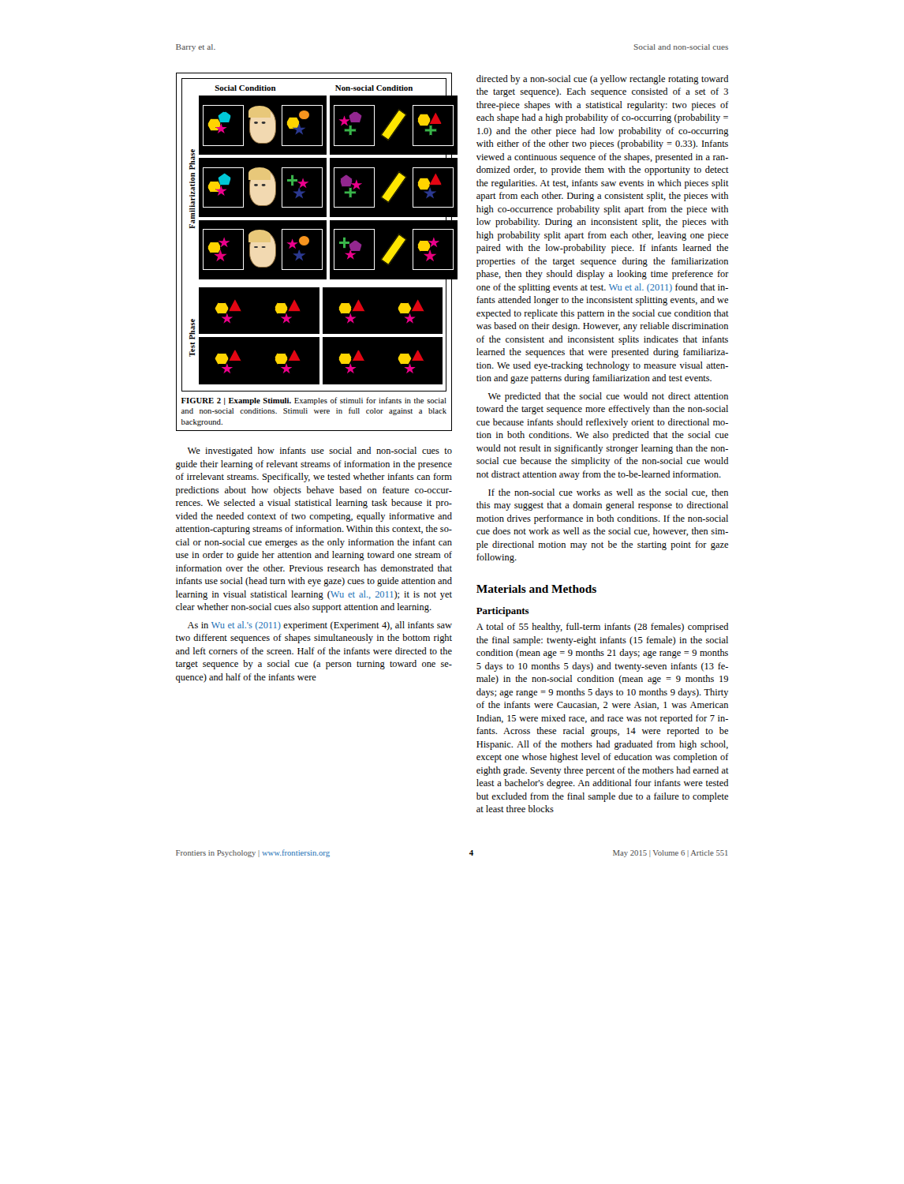Barry et al.
Social and non-social cues
Social Condition
Non-social Condition
Familiarization Phase
Test Phase
FIGURE 2 | Example Stimuli. Examples of stimuli for infants in the social and non-social conditions. Stimuli were in full color against a black background.
We investigated how infants use social and non-social cues to guide their learning of relevant streams of information in the presence of irrelevant streams. Specifically, we tested whether infants can form predictions about how objects behave based on feature co-occurrences. We selected a visual statistical learning task because it provided the needed context of two competing, equally informative and attention-capturing streams of information. Within this context, the social or non-social cue emerges as the only information the infant can use in order to guide her attention and learning toward one stream of information over the other. Previous research has demonstrated that infants use social (head turn with eye gaze) cues to guide attention and learning in visual statistical learning (Wu et al., 2011); it is not yet clear whether non-social cues also support attention and learning.
As in Wu et al.'s (2011) experiment (Experiment 4), all infants saw two different sequences of shapes simultaneously in the bottom right and left corners of the screen. Half of the infants were directed to the target sequence by a social cue (a person turning toward one sequence) and half of the infants were
directed by a non-social cue (a yellow rectangle rotating toward the target sequence). Each sequence consisted of a set of 3 three-piece shapes with a statistical regularity: two pieces of each shape had a high probability of co-occurring (probability = 1.0) and the other piece had low probability of co-occurring with either of the other two pieces (probability = 0.33). Infants viewed a continuous sequence of the shapes, presented in a randomized order, to provide them with the opportunity to detect the regularities. At test, infants saw events in which pieces split apart from each other. During a consistent split, the pieces with high co-occurrence probability split apart from the piece with low probability. During an inconsistent split, the pieces with high probability split apart from each other, leaving one piece paired with the low-probability piece. If infants learned the properties of the target sequence during the familiarization phase, then they should display a looking time preference for one of the splitting events at test. Wu et al. (2011) found that infants attended longer to the inconsistent splitting events, and we expected to replicate this pattern in the social cue condition that was based on their design. However, any reliable discrimination of the consistent and inconsistent splits indicates that infants learned the sequences that were presented during familiarization. We used eye-tracking technology to measure visual attention and gaze patterns during familiarization and test events.
We predicted that the social cue would not direct attention toward the target sequence more effectively than the non-social cue because infants should reflexively orient to directional motion in both conditions. We also predicted that the social cue would not result in significantly stronger learning than the non-social cue because the simplicity of the non-social cue would not distract attention away from the to-be-learned information.
If the non-social cue works as well as the social cue, then this may suggest that a domain general response to directional motion drives performance in both conditions. If the non-social cue does not work as well as the social cue, however, then simple directional motion may not be the starting point for gaze following.
Materials and Methods
Participants
A total of 55 healthy, full-term infants (28 females) comprised the final sample: twenty-eight infants (15 female) in the social condition (mean age = 9 months 21 days; age range = 9 months 5 days to 10 months 5 days) and twenty-seven infants (13 female) in the non-social condition (mean age = 9 months 19 days; age range = 9 months 5 days to 10 months 9 days). Thirty of the infants were Caucasian, 2 were Asian, 1 was American Indian, 15 were mixed race, and race was not reported for 7 infants. Across these racial groups, 14 were reported to be Hispanic. All of the mothers had graduated from high school, except one whose highest level of education was completion of eighth grade. Seventy three percent of the mothers had earned at least a bachelor's degree. An additional four infants were tested but excluded from the final sample due to a failure to complete at least three blocks
Frontiers in Psychology | www.frontiersin.org
4
May 2015 | Volume 6 | Article 551